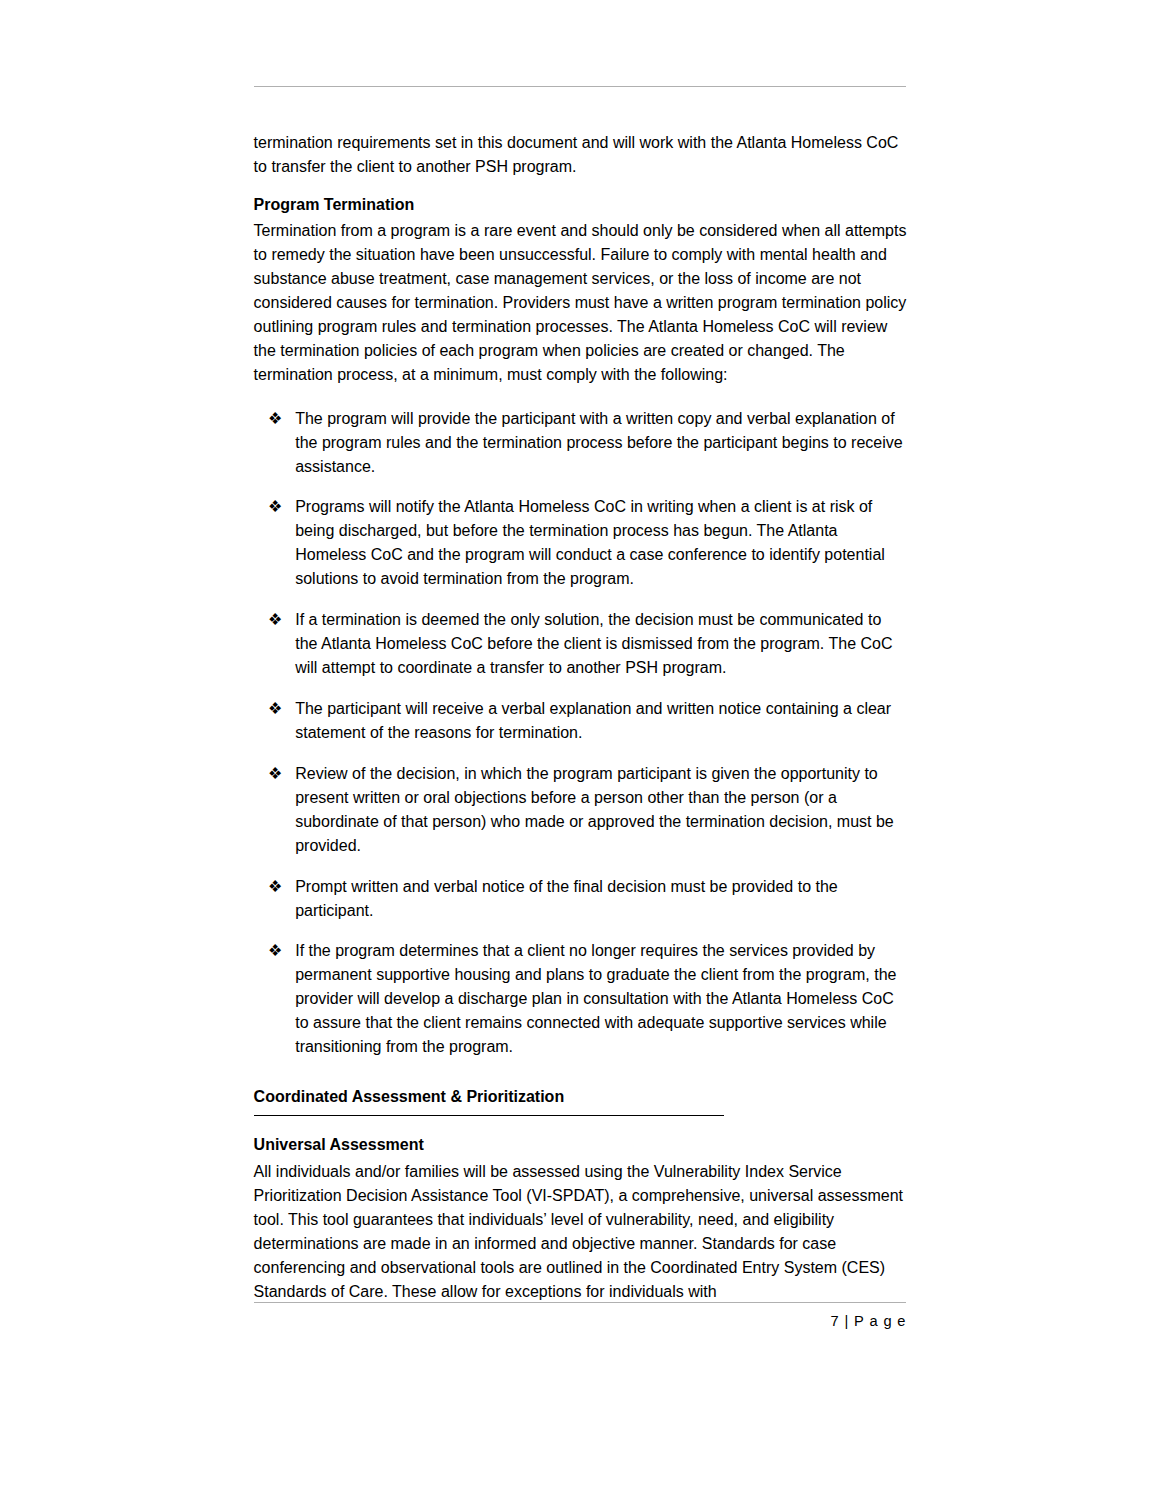termination requirements set in this document and will work with the Atlanta Homeless CoC to transfer the client to another PSH program.
Program Termination
Termination from a program is a rare event and should only be considered when all attempts to remedy the situation have been unsuccessful. Failure to comply with mental health and substance abuse treatment, case management services, or the loss of income are not considered causes for termination. Providers must have a written program termination policy outlining program rules and termination processes. The Atlanta Homeless CoC will review the termination policies of each program when policies are created or changed. The termination process, at a minimum, must comply with the following:
The program will provide the participant with a written copy and verbal explanation of the program rules and the termination process before the participant begins to receive assistance.
Programs will notify the Atlanta Homeless CoC in writing when a client is at risk of being discharged, but before the termination process has begun. The Atlanta Homeless CoC and the program will conduct a case conference to identify potential solutions to avoid termination from the program.
If a termination is deemed the only solution, the decision must be communicated to the Atlanta Homeless CoC before the client is dismissed from the program. The CoC will attempt to coordinate a transfer to another PSH program.
The participant will receive a verbal explanation and written notice containing a clear statement of the reasons for termination.
Review of the decision, in which the program participant is given the opportunity to present written or oral objections before a person other than the person (or a subordinate of that person) who made or approved the termination decision, must be provided.
Prompt written and verbal notice of the final decision must be provided to the participant.
If the program determines that a client no longer requires the services provided by permanent supportive housing and plans to graduate the client from the program, the provider will develop a discharge plan in consultation with the Atlanta Homeless CoC to assure that the client remains connected with adequate supportive services while transitioning from the program.
Coordinated Assessment & Prioritization
Universal Assessment
All individuals and/or families will be assessed using the Vulnerability Index Service Prioritization Decision Assistance Tool (VI-SPDAT), a comprehensive, universal assessment tool. This tool guarantees that individuals’ level of vulnerability, need, and eligibility determinations are made in an informed and objective manner. Standards for case conferencing and observational tools are outlined in the Coordinated Entry System (CES) Standards of Care. These allow for exceptions for individuals with
7 | P a g e